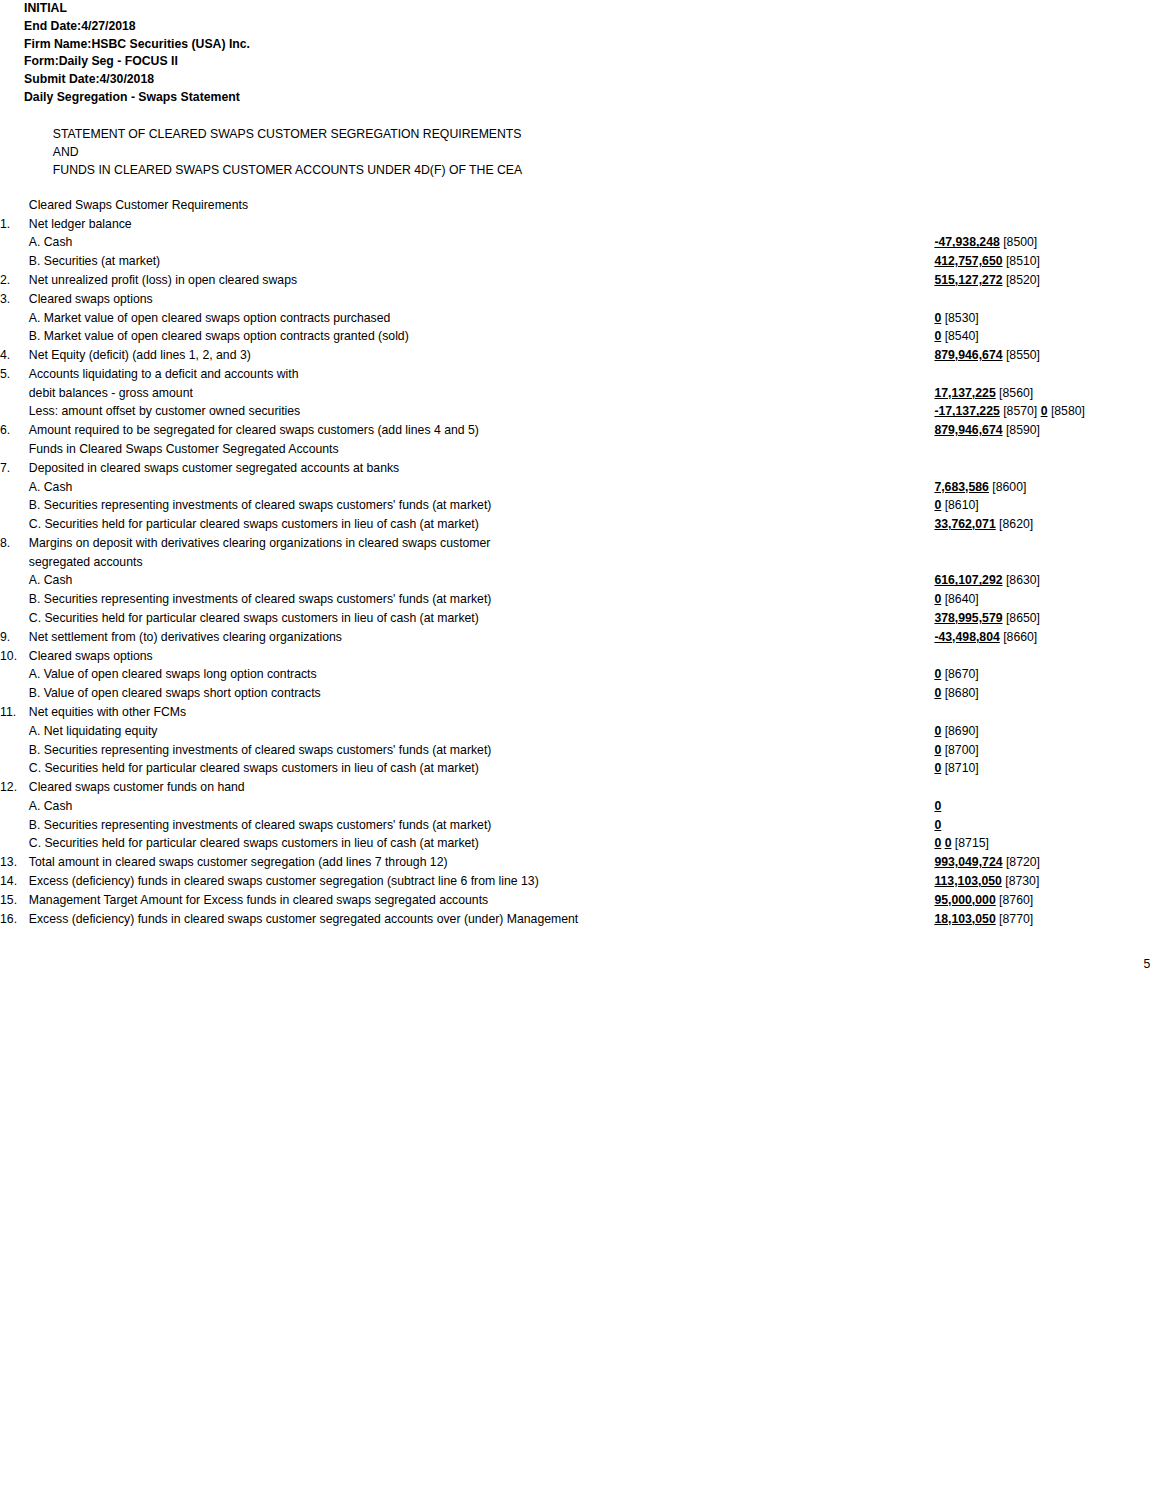INITIAL
End Date:4/27/2018
Firm Name:HSBC Securities (USA) Inc.
Form:Daily Seg - FOCUS II
Submit Date:4/30/2018
Daily Segregation - Swaps Statement
STATEMENT OF CLEARED SWAPS CUSTOMER SEGREGATION REQUIREMENTS
AND
FUNDS IN CLEARED SWAPS CUSTOMER ACCOUNTS UNDER 4D(F) OF THE CEA
| | Cleared Swaps Customer Requirements | |
| 1. | Net ledger balance | |
| | A. Cash | -47,938,248 [8500] |
| | B. Securities (at market) | 412,757,650 [8510] |
| 2. | Net unrealized profit (loss) in open cleared swaps | 515,127,272 [8520] |
| 3. | Cleared swaps options | |
| | A. Market value of open cleared swaps option contracts purchased | 0 [8530] |
| | B. Market value of open cleared swaps option contracts granted (sold) | 0 [8540] |
| 4. | Net Equity (deficit) (add lines 1, 2, and 3) | 879,946,674 [8550] |
| 5. | Accounts liquidating to a deficit and accounts with | |
| | debit balances - gross amount | 17,137,225 [8560] |
| | Less: amount offset by customer owned securities | -17,137,225 [8570] 0 [8580] |
| 6. | Amount required to be segregated for cleared swaps customers (add lines 4 and 5) | 879,946,674 [8590] |
| | Funds in Cleared Swaps Customer Segregated Accounts | |
| 7. | Deposited in cleared swaps customer segregated accounts at banks | |
| | A. Cash | 7,683,586 [8600] |
| | B. Securities representing investments of cleared swaps customers' funds (at market) | 0 [8610] |
| | C. Securities held for particular cleared swaps customers in lieu of cash (at market) | 33,762,071 [8620] |
| 8. | Margins on deposit with derivatives clearing organizations in cleared swaps customer | |
| | segregated accounts | |
| | A. Cash | 616,107,292 [8630] |
| | B. Securities representing investments of cleared swaps customers' funds (at market) | 0 [8640] |
| | C. Securities held for particular cleared swaps customers in lieu of cash (at market) | 378,995,579 [8650] |
| 9. | Net settlement from (to) derivatives clearing organizations | -43,498,804 [8660] |
| 10. | Cleared swaps options | |
| | A. Value of open cleared swaps long option contracts | 0 [8670] |
| | B. Value of open cleared swaps short option contracts | 0 [8680] |
| 11. | Net equities with other FCMs | |
| | A. Net liquidating equity | 0 [8690] |
| | B. Securities representing investments of cleared swaps customers' funds (at market) | 0 [8700] |
| | C. Securities held for particular cleared swaps customers in lieu of cash (at market) | 0 [8710] |
| 12. | Cleared swaps customer funds on hand | |
| | A. Cash | 0 |
| | B. Securities representing investments of cleared swaps customers' funds (at market) | 0 |
| | C. Securities held for particular cleared swaps customers in lieu of cash (at market) | 0 0 [8715] |
| 13. | Total amount in cleared swaps customer segregation (add lines 7 through 12) | 993,049,724 [8720] |
| 14. | Excess (deficiency) funds in cleared swaps customer segregation (subtract line 6 from line 13) | 113,103,050 [8730] |
| 15. | Management Target Amount for Excess funds in cleared swaps segregated accounts | 95,000,000 [8760] |
| 16. | Excess (deficiency) funds in cleared swaps customer segregated accounts over (under) Management | 18,103,050 [8770] |
5